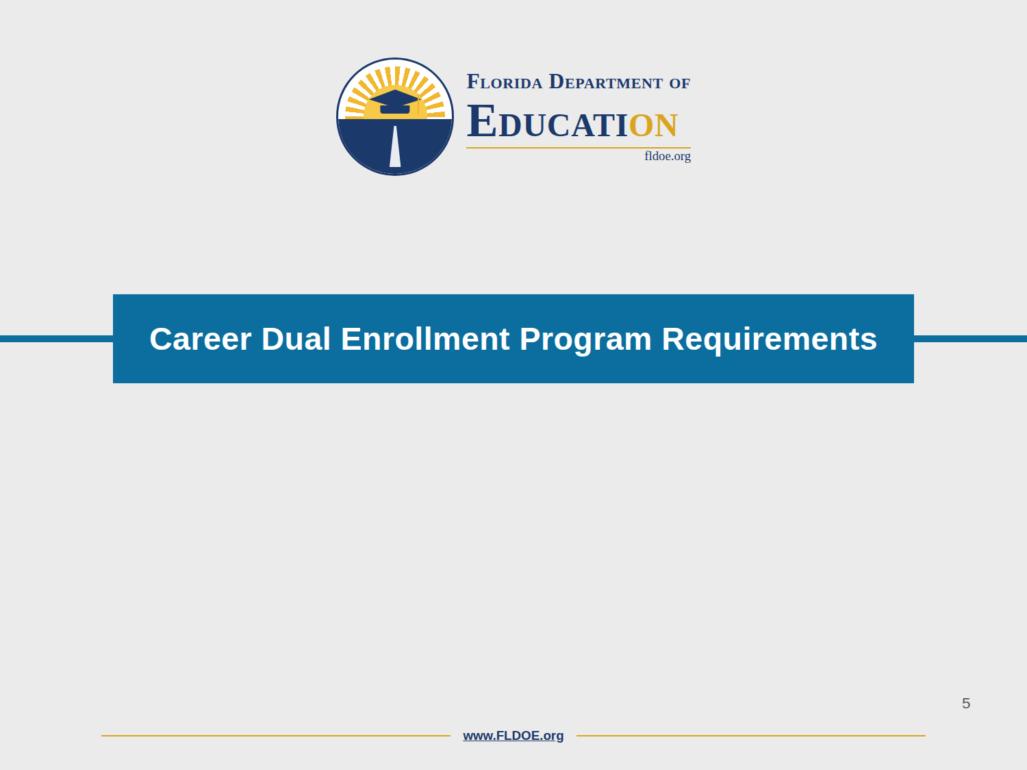Florida Department of
Education
fldoe.org
Career Dual Enrollment Program Requirements
5
www.FLDOE.org